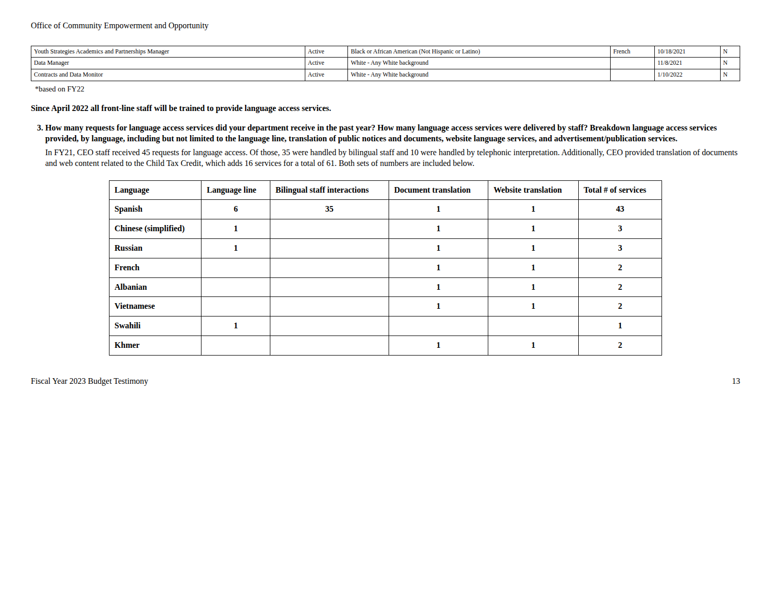Office of Community Empowerment and Opportunity
| Youth Strategies Academics and Partnerships Manager | Active | Black or African American (Not Hispanic or Latino) | French | 10/18/2021 | N |
| Data Manager | Active | White - Any White background | | 11/8/2021 | N |
| Contracts and Data Monitor | Active | White - Any White background | | 1/10/2022 | N |
*based on FY22
Since April 2022 all front-line staff will be trained to provide language access services.
How many requests for language access services did your department receive in the past year? How many language access services were delivered by staff? Breakdown language access services provided, by language, including but not limited to the language line, translation of public notices and documents, website language services, and advertisement/publication services.
In FY21, CEO staff received 45 requests for language access. Of those, 35 were handled by bilingual staff and 10 were handled by telephonic interpretation. Additionally, CEO provided translation of documents and web content related to the Child Tax Credit, which adds 16 services for a total of 61. Both sets of numbers are included below.
| Language | Language line | Bilingual staff interactions | Document translation | Website translation | Total # of services |
| --- | --- | --- | --- | --- | --- |
| Spanish | 6 | 35 | 1 | 1 | 43 |
| Chinese (simplified) | 1 | | 1 | 1 | 3 |
| Russian | 1 | | 1 | 1 | 3 |
| French | | | 1 | 1 | 2 |
| Albanian | | | 1 | 1 | 2 |
| Vietnamese | | | 1 | 1 | 2 |
| Swahili | 1 | | | | 1 |
| Khmer | | | 1 | 1 | 2 |
Fiscal Year 2023 Budget Testimony 13